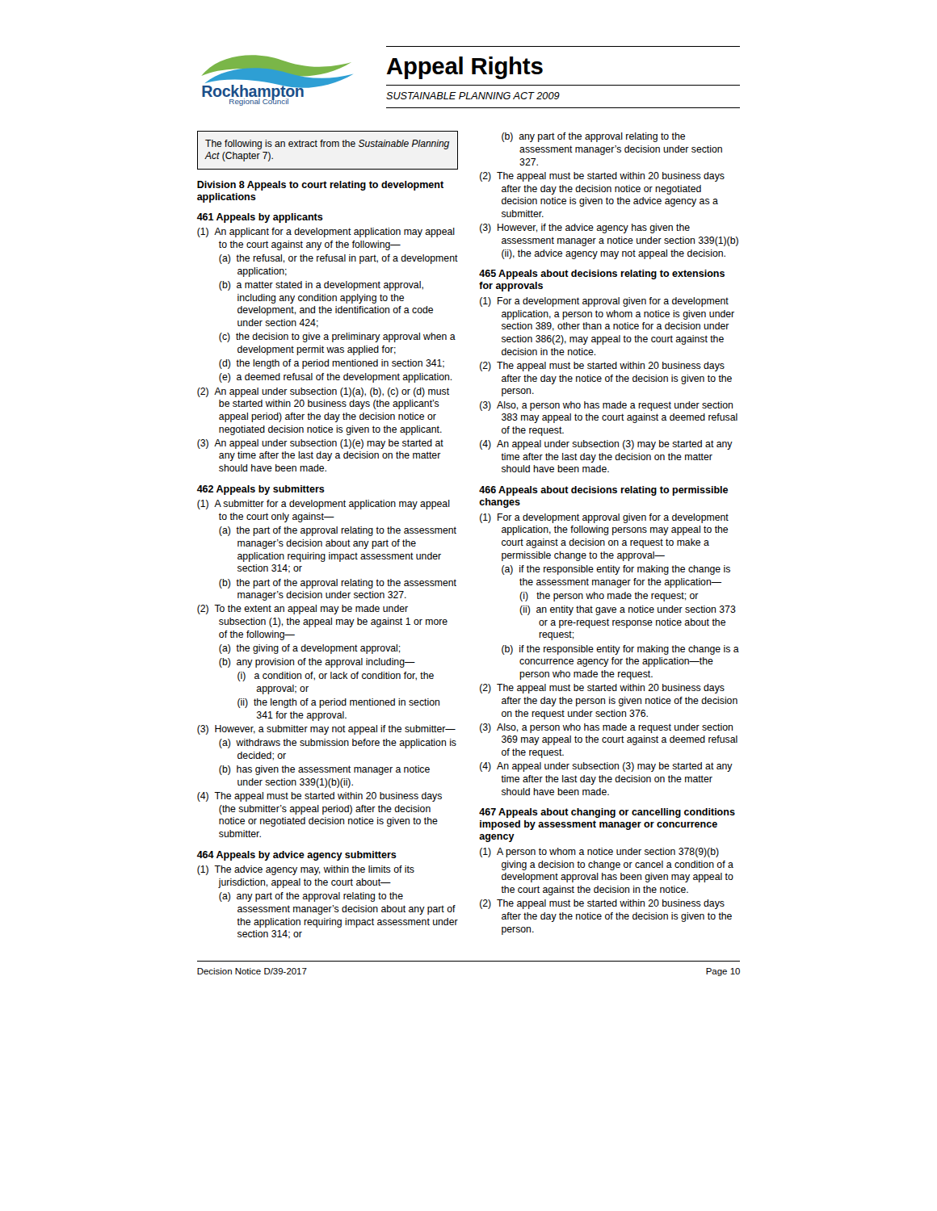Rockhampton Regional Council
Appeal Rights
SUSTAINABLE PLANNING ACT 2009
The following is an extract from the Sustainable Planning Act (Chapter 7).
Division 8 Appeals to court relating to development applications
461 Appeals by applicants
(1) An applicant for a development application may appeal to the court against any of the following—
(a) the refusal, or the refusal in part, of a development application;
(b) a matter stated in a development approval, including any condition applying to the development, and the identification of a code under section 424;
(c) the decision to give a preliminary approval when a development permit was applied for;
(d) the length of a period mentioned in section 341;
(e) a deemed refusal of the development application.
(2) An appeal under subsection (1)(a), (b), (c) or (d) must be started within 20 business days (the applicant’s appeal period) after the day the decision notice or negotiated decision notice is given to the applicant.
(3) An appeal under subsection (1)(e) may be started at any time after the last day a decision on the matter should have been made.
462 Appeals by submitters
(1) A submitter for a development application may appeal to the court only against—
(a) the part of the approval relating to the assessment manager’s decision about any part of the application requiring impact assessment under section 314; or
(b) the part of the approval relating to the assessment manager’s decision under section 327.
(2) To the extent an appeal may be made under subsection (1), the appeal may be against 1 or more of the following—
(a) the giving of a development approval;
(b) any provision of the approval including—
(i) a condition of, or lack of condition for, the approval; or
(ii) the length of a period mentioned in section 341 for the approval.
(3) However, a submitter may not appeal if the submitter—
(a) withdraws the submission before the application is decided; or
(b) has given the assessment manager a notice under section 339(1)(b)(ii).
(4) The appeal must be started within 20 business days (the submitter’s appeal period) after the decision notice or negotiated decision notice is given to the submitter.
464 Appeals by advice agency submitters
(1) The advice agency may, within the limits of its jurisdiction, appeal to the court about—
(a) any part of the approval relating to the assessment manager’s decision about any part of the application requiring impact assessment under section 314; or
(b) any part of the approval relating to the assessment manager’s decision under section 327.
(2) The appeal must be started within 20 business days after the day the decision notice or negotiated decision notice is given to the advice agency as a submitter.
(3) However, if the advice agency has given the assessment manager a notice under section 339(1)(b)(ii), the advice agency may not appeal the decision.
465 Appeals about decisions relating to extensions for approvals
(1) For a development approval given for a development application, a person to whom a notice is given under section 389, other than a notice for a decision under section 386(2), may appeal to the court against the decision in the notice.
(2) The appeal must be started within 20 business days after the day the notice of the decision is given to the person.
(3) Also, a person who has made a request under section 383 may appeal to the court against a deemed refusal of the request.
(4) An appeal under subsection (3) may be started at any time after the last day the decision on the matter should have been made.
466 Appeals about decisions relating to permissible changes
(1) For a development approval given for a development application, the following persons may appeal to the court against a decision on a request to make a permissible change to the approval—
(a) if the responsible entity for making the change is the assessment manager for the application—
(i) the person who made the request; or
(ii) an entity that gave a notice under section 373 or a pre-request response notice about the request;
(b) if the responsible entity for making the change is a concurrence agency for the application—the person who made the request.
(2) The appeal must be started within 20 business days after the day the person is given notice of the decision on the request under section 376.
(3) Also, a person who has made a request under section 369 may appeal to the court against a deemed refusal of the request.
(4) An appeal under subsection (3) may be started at any time after the last day the decision on the matter should have been made.
467 Appeals about changing or cancelling conditions imposed by assessment manager or concurrence agency
(1) A person to whom a notice under section 378(9)(b) giving a decision to change or cancel a condition of a development approval has been given may appeal to the court against the decision in the notice.
(2) The appeal must be started within 20 business days after the day the notice of the decision is given to the person.
Decision Notice D/39-2017 Page 10